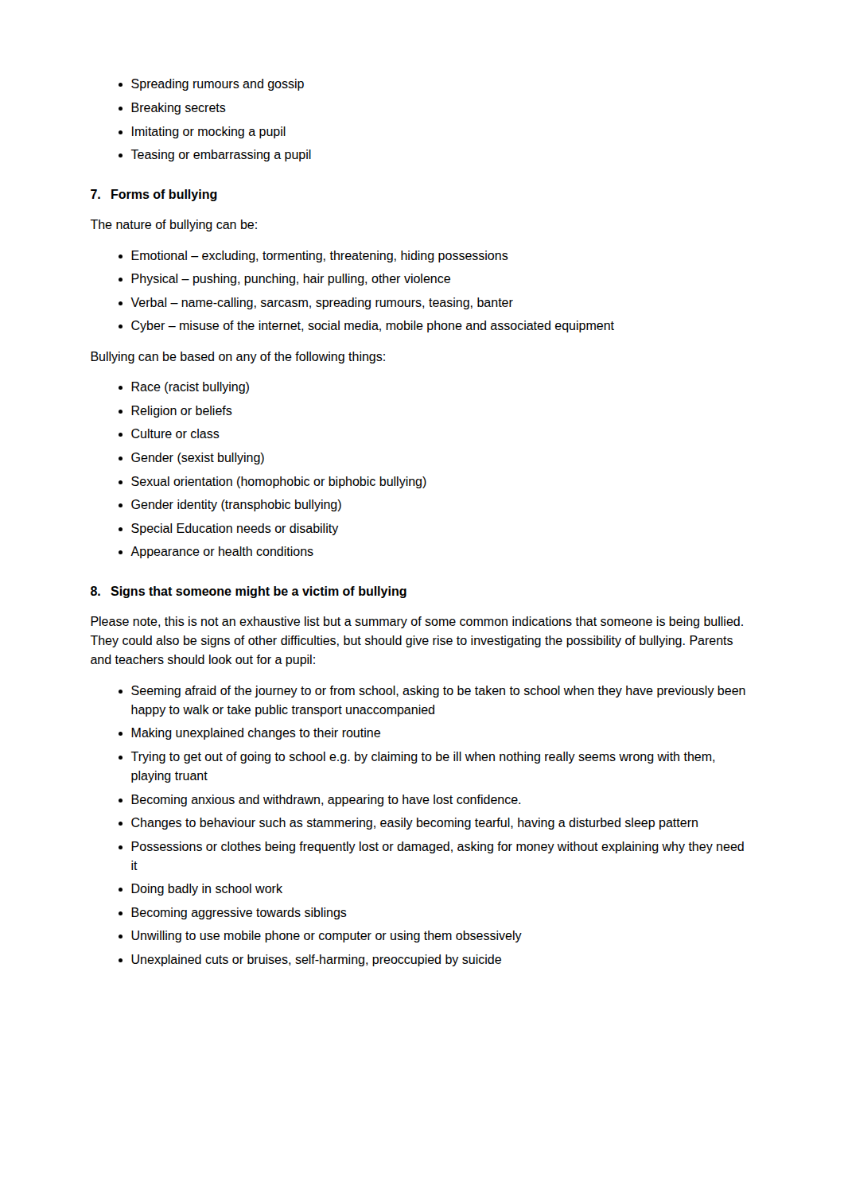Spreading rumours and gossip
Breaking secrets
Imitating or mocking a pupil
Teasing or embarrassing a pupil
7. Forms of bullying
The nature of bullying can be:
Emotional – excluding, tormenting, threatening, hiding possessions
Physical – pushing, punching, hair pulling, other violence
Verbal – name-calling, sarcasm, spreading rumours, teasing, banter
Cyber – misuse of the internet, social media, mobile phone and associated equipment
Bullying can be based on any of the following things:
Race (racist bullying)
Religion or beliefs
Culture or class
Gender (sexist bullying)
Sexual orientation (homophobic or biphobic bullying)
Gender identity (transphobic bullying)
Special Education needs or disability
Appearance or health conditions
8. Signs that someone might be a victim of bullying
Please note, this is not an exhaustive list but a summary of some common indications that someone is being bullied. They could also be signs of other difficulties, but should give rise to investigating the possibility of bullying. Parents and teachers should look out for a pupil:
Seeming afraid of the journey to or from school, asking to be taken to school when they have previously been happy to walk or take public transport unaccompanied
Making unexplained changes to their routine
Trying to get out of going to school e.g. by claiming to be ill when nothing really seems wrong with them, playing truant
Becoming anxious and withdrawn, appearing to have lost confidence.
Changes to behaviour such as stammering, easily becoming tearful, having a disturbed sleep pattern
Possessions or clothes being frequently lost or damaged, asking for money without explaining why they need it
Doing badly in school work
Becoming aggressive towards siblings
Unwilling to use mobile phone or computer or using them obsessively
Unexplained cuts or bruises, self-harming, preoccupied by suicide